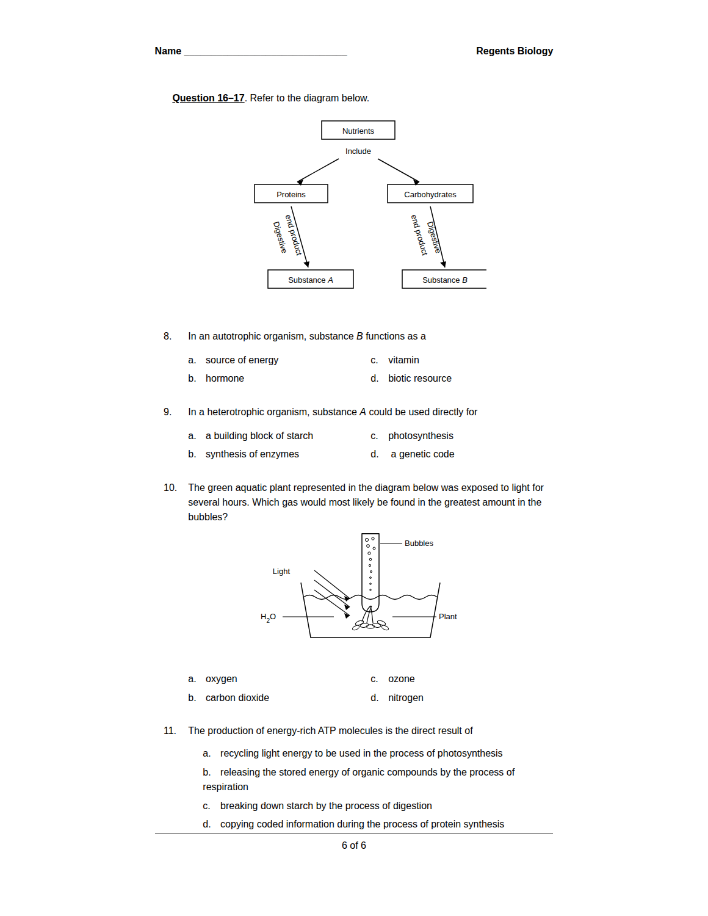Name ______________________________
Regents Biology
Question 16–17. Refer to the diagram below.
Nutrients Include Proteins Carbohydrates Digestive end product end product Digestive Substance A Substance B
8.
In an autotrophic organism, substance B functions as a
| a. source of energy | c. vitamin |
| b. hormone | d. biotic resource |
9.
In a heterotrophic organism, substance A could be used directly for
| a. a building block of starch | c. photosynthesis |
| b. synthesis of enzymes | d. a genetic code |
10.
The green aquatic plant represented in the diagram below was exposed to light for several hours. Which gas would most likely be found in the greatest amount in the bubbles?
Bubbles Light H2O Plant
| a. oxygen | c. ozone |
| b. carbon dioxide | d. nitrogen |
11.
The production of energy-rich ATP molecules is the direct result of
a. recycling light energy to be used in the process of photosynthesis
b. releasing the stored energy of organic compounds by the process of respiration
c. breaking down starch by the process of digestion
d. copying coded information during the process of protein synthesis
6 of 6